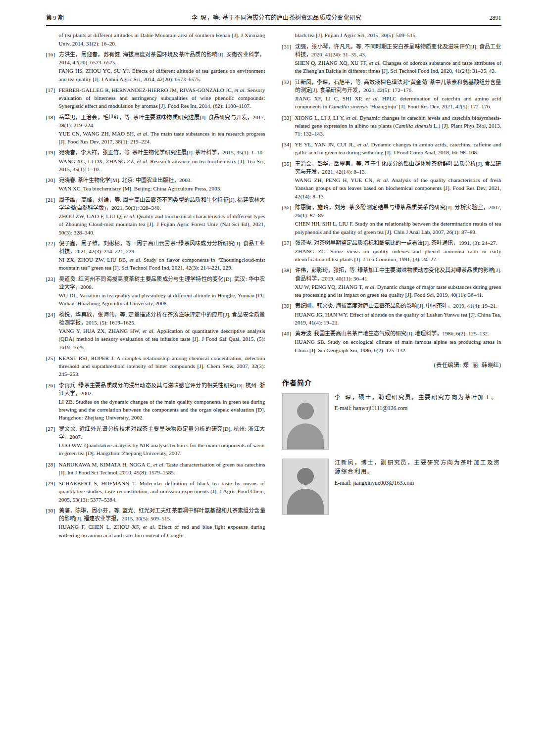第 9 期
李 琛，等: 基于不同海拔分布的庐山茶树资源品质成分变化研究
2891
of tea plants at different altitudes in Dabie Mountain area of southern Henan [J]. J Xinxiang Univ, 2014, 31(2): 16–20.
[16] 方洪生，周迎春，苏有健. 海拔高度对茶园环境及茶叶品质的影响[J]. 安徽农业科学，2014, 42(20): 6573–6575. FANG HS, ZHOU YC, SU YJ. Effects of different altitude of tea gardens on environment and tea quality [J]. J Anhui Agric Sci, 2014, 42(20): 6573–6575.
[17] FERRER-GALLEG R, HERNANDEZ-HIERRO JM, RIVAS-GONZALO JC, et al. Sensory evaluation of bitterness and astringency subqualities of wine phenolic compounds: Synergistic effect and modulation by aromas [J]. Food Res Int, 2014, (62): 1100–1107.
[18] 岳翠男，王治会，毛世红，等. 茶叶主要滋味物质研究进展[J]. 食品研究与开发，2017, 38(1): 219–224. YUE CN, WANG ZH, MAO SH, et al. The main taste substances in tea research progress [J]. Food Res Dev, 2017, 38(1): 219–224.
[19] 宛晓春，李大祥，张正竹，等. 茶叶生物化学研究进展[J]. 茶叶科学，2015, 35(1): 1–10. WANG XC, LI DX, ZHANG ZZ, et al. Research advance on tea biochemistry [J]. Tea Sci, 2015, 35(1): 1–10.
[20] 宛晓春. 茶叶生物化学[M]. 北京: 中国农业出版社，2003. WAN XC. Tea biochemistry [M]. Beijing: China Agriculture Press, 2003.
[21] 周子维，高峰，刘谦，等. 周宁高山云雾茶不同类型的品质和生化特征[J]. 福建农林大学学报(自然科学版)，2021, 50(3): 328–340. ZHOU ZW, GAO F, LIU Q, et al. Quality and biochemical characteristics of different types of Zhouning Cloud-mist mountain tea [J]. J Fujian Agric Forest Univ (Nat Sci Ed), 2021, 50(3): 328–340.
[22] 倪子鑫，周子维，刘彬彬，等. “周宁高山云雾茶”绿茶风味成分分析研究[J]. 食品工业科技，2021, 42(3): 214–221, 229. NI ZX, ZHOU ZW, LIU BB, et al. Study on flavor components in “Zhouningcloud-mist mountain tea” green tea [J]. Sci Technol Food Ind, 2021, 42(3): 214–221, 229.
[23] 吴道良. 红河州不同海拔高度茶树主要品质成分与生理学特性的变化[D]. 武汉: 华中农业大学，2008. WU DL. Variation in tea quality and physiology at different altitude in Honghe, Yunnan [D]. Wuhan: Huazhong Agricultural University, 2008.
[24] 杨悦，华再欣，张海伟，等. 定量描述分析在茶汤滋味评定中的应用[J]. 食品安全质量检测学报，2015, (5): 1619–1625. YANG Y, HUA ZX, ZHANG HW, et al. Application of quantitative descriptive analysis (QDA) method in sensory evaluation of tea infusion taste [J]. J Food Saf Qual, 2015, (5): 1619–1625.
[25] KEAST RSJ, ROPER J. A complex relationship among chemical concentration, detection threshold and suprathreshold intensity of bitter compounds [J]. Chem Sens, 2007, 32(3): 245–253.
[26] 李再兵. 绿茶主要品质成分的浸出动态及其与滋味感官评分的相关性研究[D]. 杭州: 浙江大学，2002. LI ZB. Studies on the dynamic changes of the main quality components in green tea during brewing and the correlation between the components and the organ olepeic evaluation [D]. Hangzhou: Zhejiang University, 2002.
[27] 罗文文. 近红外光谱分析技术对绿茶主要呈味物质定量分析的研究[D]. 杭州: 浙江大学，2007. LUO WW. Quantitative analysis by NIR analysis technics for the main components of savor in green tea [D]. Hangzhou: Zhejiang University, 2007.
[28] NARUKAWA M, KIMATA H, NOGA C, et al. Taste characterisation of green tea catechins [J]. Int J Food Sci Technol, 2010, 45(8): 1579–1585.
[29] SCHARBERT S, HOFMANN T. Molecular definition of black tea taste by means of quantitative studies, taste reconstitution, and omission experiments [J]. J Agric Food Chem, 2005, 53(13): 5377–5384.
[30] 黄藩，陈琳，周小芬，等. 蓝光、红光对工夫红茶萎凋中鲜叶氨基酸和儿茶素组分含量的影响[J]. 福建农业学报，2015, 30(5): 509–515. HUANG F, CHEN L, ZHOU XF, et al. Effect of red and blue light exposure during withering on amino acid and catechin content of Congfu
black tea [J]. Fujian J Agric Sci, 2015, 30(5): 509–515.
[31] 沈强，张小琴，许凡凡，等. 不同时期正安白茶呈味物质变化及滋味评价[J]. 食品工业科技，2020, 41(24): 31–35, 43. SHEN Q, ZHANG XQ, XU FF, et al. Changes of odorous substance and taste attributes of the Zheng’an Baicha in different times [J]. Sci Technol Food Ind, 2020, 41(24): 31–35, 43.
[32] 江新凤，李琛，石旭平，等. 高效液相色谱法对“黄金菊”茶中儿茶素和氨基酸组分含量的测定[J]. 食品研究与开发，2021, 42(5): 172–176. JIANG XF, LI C, SHI XP, et al. HPLC determination of catechin and amino acid components in Camellia sinensis ‘Huangjinju’ [J]. Food Res Dev, 2021, 42(5): 172–176.
[33] XIONG L, LI J, LI Y, et al. Dynamic changes in catechin levels and catechin biosymhesis-related gene expression in albino tea plants (Camllia sinensis L.) [J]. Plant Phys Biol, 2013, 71: 132–143.
[34] YE YL, YAN JN, CUI JL, et al. Dynamic changes in amino acids, catechins, caffeine and gallic acid in green tea during withering [J]. J Food Comp Anal, 2018, 66: 98–108.
[35] 王治会，彭华，岳翠男，等. 基于生化成分的铅山群体种茶树鲜叶品质分析[J]. 食品研究与开发，2021, 42(14): 8–13. WANG ZH, PENG H, YUE CN, et al. Analysis of the quality characteristics of fresh Yanshan groups of tea leaves based on biochemical components [J]. Food Res Dev, 2021, 42(14): 8–13.
[36] 陈惠衡，施玲，刘芳. 茶多酚测定结果与绿茶品质关系的研究[J]. 分析实验室，2007, 26(1): 87–89. CHEN HH, SHI L, LIU F. Study on the relationship between the determination results of tea polyphenols and the quality of green tea [J]. Chin J Anal Lab, 2007, 26(1): 87–89.
[37] 张泽岑. 对茶树早期鉴定品质指标和酚氨比的一点看法[J]. 茶叶通讯，1991, (3): 24–27. ZHANG ZC. Some views on quality indexes and phenol ammonia ratio in early identification of tea plants [J]. J Tea Commun, 1991, (3): 24–27.
[38] 许伟，彭影琦，张拓，等. 绿茶加工中主要滋味物质动态变化及其对绿茶品质的影响[J]. 食品科学，2019, 40(11): 36–41. XU W, PENG YQ, ZHANG T, et al. Dynamic change of major taste substances during green tea processing and its impact on green tea quality [J]. Food Sci, 2019, 40(11): 36–41.
[39] 黄纪刚，韩文炎. 海拔高度对庐山云雾茶品质的影响[J]. 中国茶叶，2019, 41(4): 19–21. HUANG JG, HAN WY. Effect of altitude on the quality of Lushan Yunwu tea [J]. China Tea, 2019, 41(4): 19–21.
[40] 黄寿波. 我国主要高山名茶产地生态气候的研究[J]. 地理科学，1986, 6(2): 125–132. HUANG SB. Study on ecological climate of main famous alpine tea producing areas in China [J]. Sci Geograph Sin, 1986, 6(2): 125–132.
(责任编辑: 郑 丽 韩晓红)
作者简介
李 琛，硕士，助理研究员，主要研究方向为茶叶加工。
E-mail: hanwuji1111@126.com
江新凤，博士，副研究员，主要研究方向为茶叶加工及资源综合利用。
E-mail: jiangxinyue003@163.com